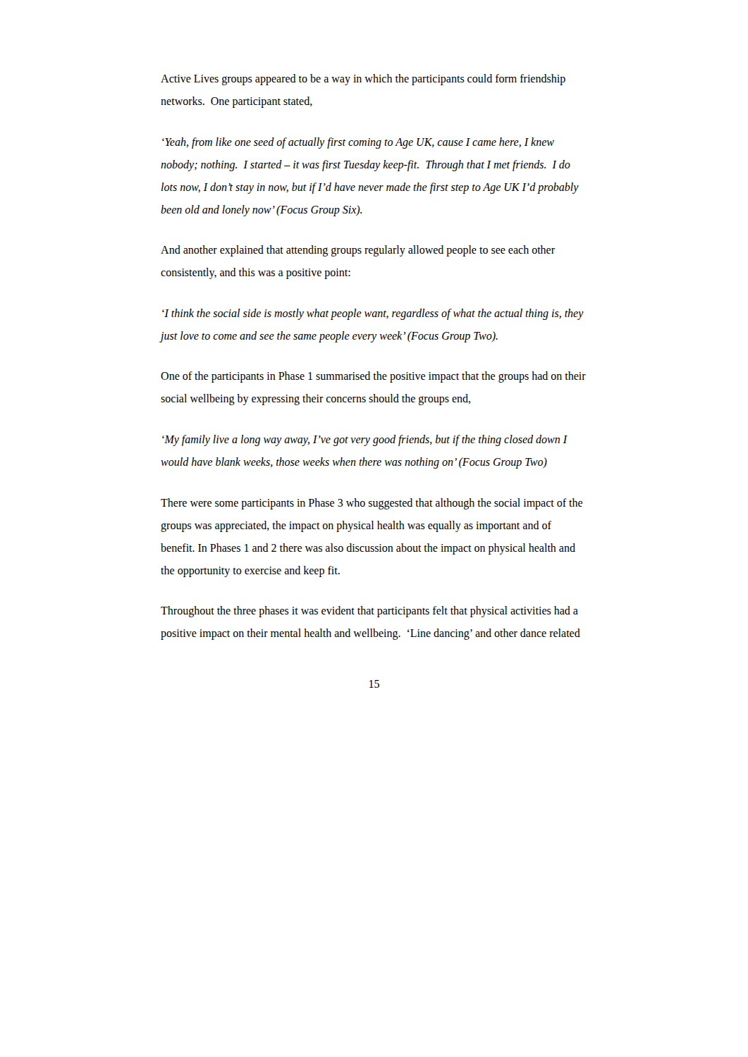Active Lives groups appeared to be a way in which the participants could form friendship networks. One participant stated,
‘Yeah, from like one seed of actually first coming to Age UK, cause I came here, I knew nobody; nothing. I started – it was first Tuesday keep-fit. Through that I met friends. I do lots now, I don’t stay in now, but if I’d have never made the first step to Age UK I’d probably been old and lonely now’ (Focus Group Six).
And another explained that attending groups regularly allowed people to see each other consistently, and this was a positive point:
‘I think the social side is mostly what people want, regardless of what the actual thing is, they just love to come and see the same people every week’ (Focus Group Two).
One of the participants in Phase 1 summarised the positive impact that the groups had on their social wellbeing by expressing their concerns should the groups end,
‘My family live a long way away, I’ve got very good friends, but if the thing closed down I would have blank weeks, those weeks when there was nothing on’ (Focus Group Two)
There were some participants in Phase 3 who suggested that although the social impact of the groups was appreciated, the impact on physical health was equally as important and of benefit. In Phases 1 and 2 there was also discussion about the impact on physical health and the opportunity to exercise and keep fit.
Throughout the three phases it was evident that participants felt that physical activities had a positive impact on their mental health and wellbeing. ‘Line dancing’ and other dance related
15